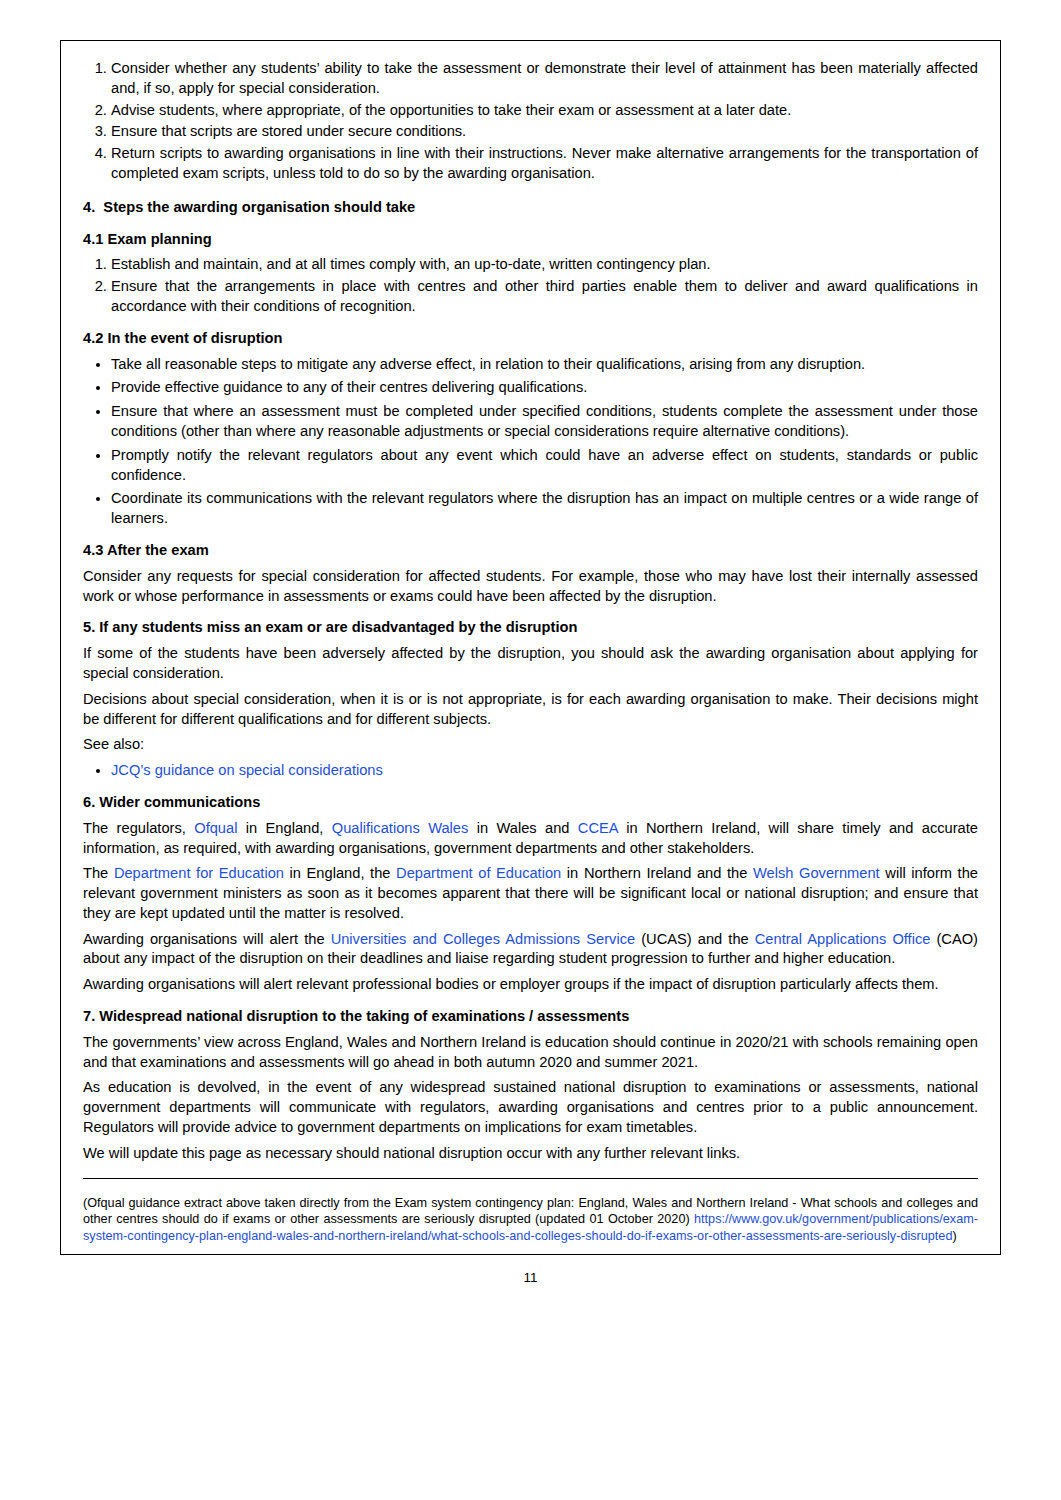Consider whether any students’ ability to take the assessment or demonstrate their level of attainment has been materially affected and, if so, apply for special consideration.
Advise students, where appropriate, of the opportunities to take their exam or assessment at a later date.
Ensure that scripts are stored under secure conditions.
Return scripts to awarding organisations in line with their instructions. Never make alternative arrangements for the transportation of completed exam scripts, unless told to do so by the awarding organisation.
4. Steps the awarding organisation should take
4.1 Exam planning
Establish and maintain, and at all times comply with, an up-to-date, written contingency plan.
Ensure that the arrangements in place with centres and other third parties enable them to deliver and award qualifications in accordance with their conditions of recognition.
4.2 In the event of disruption
Take all reasonable steps to mitigate any adverse effect, in relation to their qualifications, arising from any disruption.
Provide effective guidance to any of their centres delivering qualifications.
Ensure that where an assessment must be completed under specified conditions, students complete the assessment under those conditions (other than where any reasonable adjustments or special considerations require alternative conditions).
Promptly notify the relevant regulators about any event which could have an adverse effect on students, standards or public confidence.
Coordinate its communications with the relevant regulators where the disruption has an impact on multiple centres or a wide range of learners.
4.3 After the exam
Consider any requests for special consideration for affected students. For example, those who may have lost their internally assessed work or whose performance in assessments or exams could have been affected by the disruption.
5. If any students miss an exam or are disadvantaged by the disruption
If some of the students have been adversely affected by the disruption, you should ask the awarding organisation about applying for special consideration.
Decisions about special consideration, when it is or is not appropriate, is for each awarding organisation to make. Their decisions might be different for different qualifications and for different subjects.
See also:
JCQ’s guidance on special considerations
6. Wider communications
The regulators, Ofqual in England, Qualifications Wales in Wales and CCEA in Northern Ireland, will share timely and accurate information, as required, with awarding organisations, government departments and other stakeholders.
The Department for Education in England, the Department of Education in Northern Ireland and the Welsh Government will inform the relevant government ministers as soon as it becomes apparent that there will be significant local or national disruption; and ensure that they are kept updated until the matter is resolved.
Awarding organisations will alert the Universities and Colleges Admissions Service (UCAS) and the Central Applications Office (CAO) about any impact of the disruption on their deadlines and liaise regarding student progression to further and higher education.
Awarding organisations will alert relevant professional bodies or employer groups if the impact of disruption particularly affects them.
7. Widespread national disruption to the taking of examinations / assessments
The governments’ view across England, Wales and Northern Ireland is education should continue in 2020/21 with schools remaining open and that examinations and assessments will go ahead in both autumn 2020 and summer 2021.
As education is devolved, in the event of any widespread sustained national disruption to examinations or assessments, national government departments will communicate with regulators, awarding organisations and centres prior to a public announcement. Regulators will provide advice to government departments on implications for exam timetables.
We will update this page as necessary should national disruption occur with any further relevant links.
(Ofqual guidance extract above taken directly from the Exam system contingency plan: England, Wales and Northern Ireland - What schools and colleges and other centres should do if exams or other assessments are seriously disrupted (updated 01 October 2020) https://www.gov.uk/government/publications/exam-system-contingency-plan-england-wales-and-northern-ireland/what-schools-and-colleges-should-do-if-exams-or-other-assessments-are-seriously-disrupted)
11